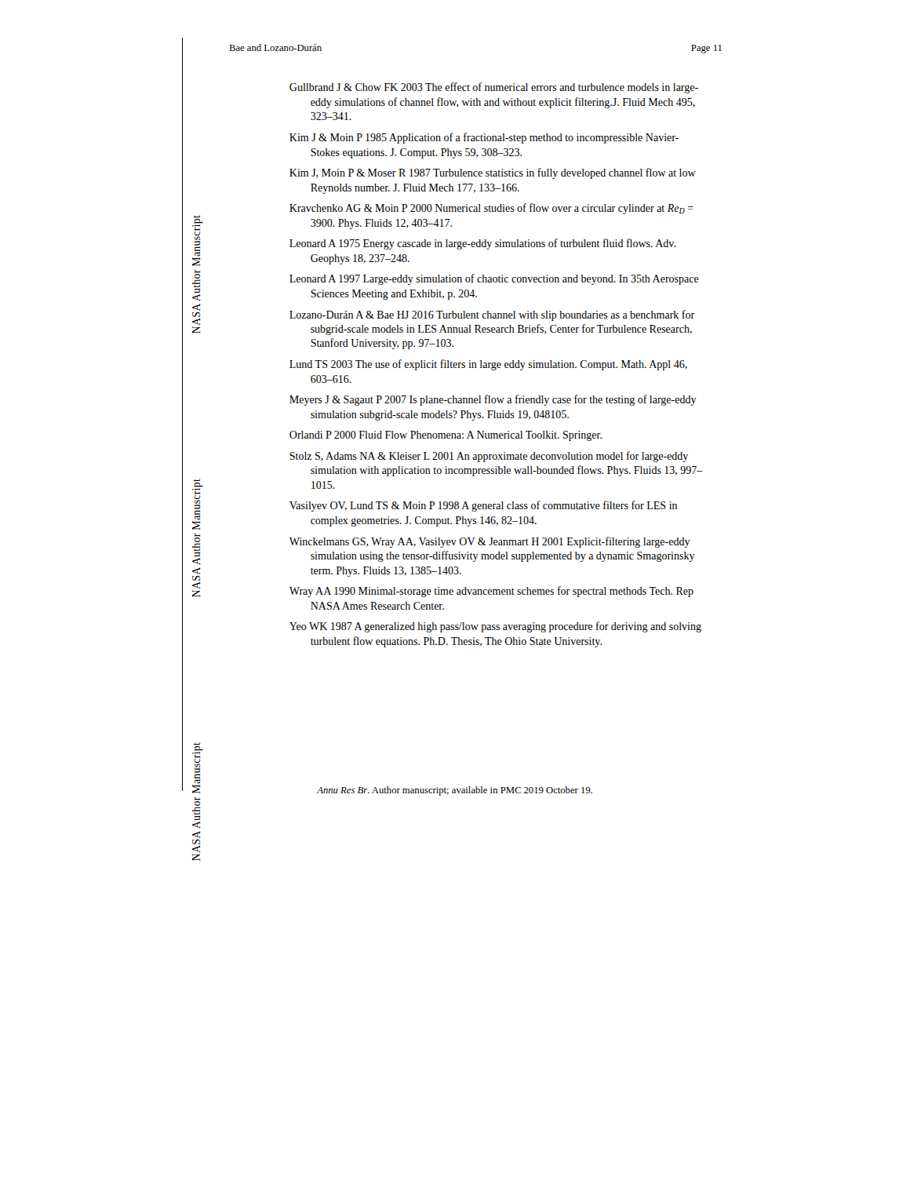NASA Author Manuscript
NASA Author Manuscript
NASA Author Manuscript
Bae and Lozano-Durán Page 11
Gullbrand J & Chow FK 2003 The effect of numerical errors and turbulence models in large-eddy simulations of channel flow, with and without explicit filtering.J. Fluid Mech 495, 323–341.
Kim J & Moin P 1985 Application of a fractional-step method to incompressible Navier-Stokes equations. J. Comput. Phys 59, 308–323.
Kim J, Moin P & Moser R 1987 Turbulence statistics in fully developed channel flow at low Reynolds number. J. Fluid Mech 177, 133–166.
Kravchenko AG & Moin P 2000 Numerical studies of flow over a circular cylinder at ReD = 3900. Phys. Fluids 12, 403–417.
Leonard A 1975 Energy cascade in large-eddy simulations of turbulent fluid flows. Adv. Geophys 18, 237–248.
Leonard A 1997 Large-eddy simulation of chaotic convection and beyond. In 35th Aerospace Sciences Meeting and Exhibit, p. 204.
Lozano-Durán A & Bae HJ 2016 Turbulent channel with slip boundaries as a benchmark for subgrid-scale models in LES Annual Research Briefs, Center for Turbulence Research, Stanford University, pp. 97–103.
Lund TS 2003 The use of explicit filters in large eddy simulation. Comput. Math. Appl 46, 603–616.
Meyers J & Sagaut P 2007 Is plane-channel flow a friendly case for the testing of large-eddy simulation subgrid-scale models? Phys. Fluids 19, 048105.
Orlandi P 2000 Fluid Flow Phenomena: A Numerical Toolkit. Springer.
Stolz S, Adams NA & Kleiser L 2001 An approximate deconvolution model for large-eddy simulation with application to incompressible wall-bounded flows. Phys. Fluids 13, 997–1015.
Vasilyev OV, Lund TS & Moin P 1998 A general class of commutative filters for LES in complex geometries. J. Comput. Phys 146, 82–104.
Winckelmans GS, Wray AA, Vasilyev OV & Jeanmart H 2001 Explicit-filtering large-eddy simulation using the tensor-diffusivity model supplemented by a dynamic Smagorinsky term. Phys. Fluids 13, 1385–1403.
Wray AA 1990 Minimal-storage time advancement schemes for spectral methods Tech. Rep NASA Ames Research Center.
Yeo WK 1987 A generalized high pass/low pass averaging procedure for deriving and solving turbulent flow equations. Ph.D. Thesis, The Ohio State University.
Annu Res Br. Author manuscript; available in PMC 2019 October 19.